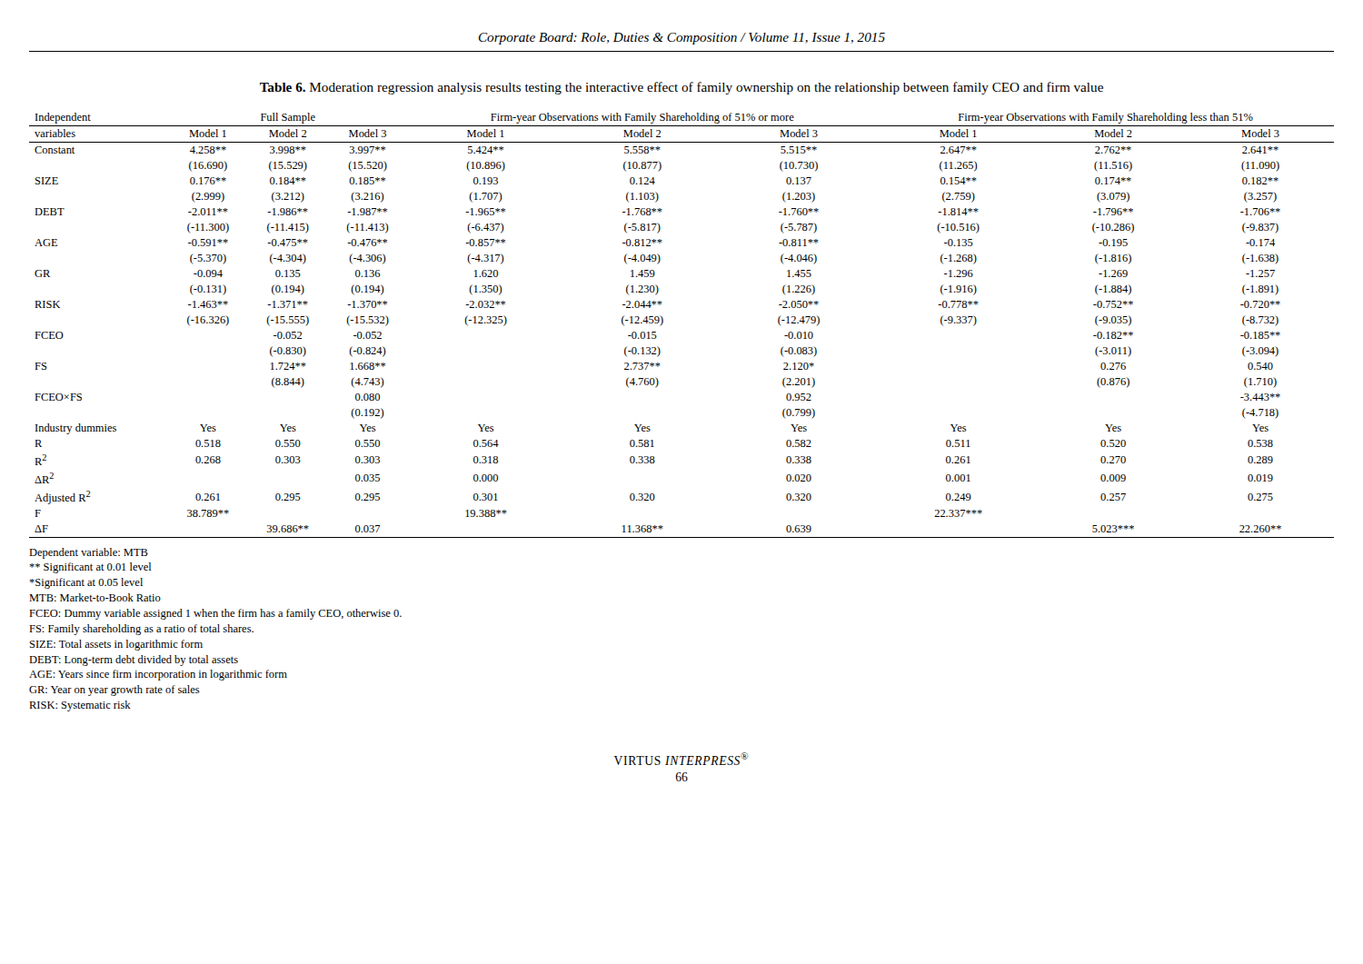Corporate Board: Role, Duties & Composition / Volume 11, Issue 1, 2015
Table 6. Moderation regression analysis results testing the interactive effect of family ownership on the relationship between family CEO and firm value
| Independent | Full Sample | Firm-year Observations with Family Shareholding of 51% or more | Firm-year Observations with Family Shareholding less than 51% |
| --- | --- | --- | --- |
| variables | Model 1 | Model 2 | Model 3 | Model 1 | Model 2 | Model 3 | Model 1 | Model 2 | Model 3 |
| Constant | 4.258** | 3.998** | 3.997** | 5.424** | 5.558** | 5.515** | 2.647** | 2.762** | 2.641** |
| | (16.690) | (15.529) | (15.520) | (10.896) | (10.877) | (10.730) | (11.265) | (11.516) | (11.090) |
| SIZE | 0.176** | 0.184** | 0.185** | 0.193 | 0.124 | 0.137 | 0.154** | 0.174** | 0.182** |
| | (2.999) | (3.212) | (3.216) | (1.707) | (1.103) | (1.203) | (2.759) | (3.079) | (3.257) |
| DEBT | -2.011** | -1.986** | -1.987** | -1.965** | -1.768** | -1.760** | -1.814** | -1.796** | -1.706** |
| | (-11.300) | (-11.415) | (-11.413) | (-6.437) | (-5.817) | (-5.787) | (-10.516) | (-10.286) | (-9.837) |
| AGE | -0.591** | -0.475** | -0.476** | -0.857** | -0.812** | -0.811** | -0.135 | -0.195 | -0.174 |
| | (-5.370) | (-4.304) | (-4.306) | (-4.317) | (-4.049) | (-4.046) | (-1.268) | (-1.816) | (-1.638) |
| GR | -0.094 | 0.135 | 0.136 | 1.620 | 1.459 | 1.455 | -1.296 | -1.269 | -1.257 |
| | (-0.131) | (0.194) | (0.194) | (1.350) | (1.230) | (1.226) | (-1.916) | (-1.884) | (-1.891) |
| RISK | -1.463** | -1.371** | -1.370** | -2.032** | -2.044** | -2.050** | -0.778** | -0.752** | -0.720** |
| | (-16.326) | (-15.555) | (-15.532) | (-12.325) | (-12.459) | (-12.479) | (-9.337) | (-9.035) | (-8.732) |
| FCEO | | -0.052 | -0.052 | | -0.015 | -0.010 | | -0.182** | -0.185** |
| | | (-0.830) | (-0.824) | | (-0.132) | (-0.083) | | (-3.011) | (-3.094) |
| FS | | 1.724** | 1.668** | | 2.737** | 2.120* | | 0.276 | 0.540 |
| | | (8.844) | (4.743) | | (4.760) | (2.201) | | (0.876) | (1.710) |
| FCEO×FS | | | 0.080 | | | 0.952 | | | -3.443** |
| | | | (0.192) | | | (0.799) | | | (-4.718) |
| Industry dummies | Yes | Yes | Yes | Yes | Yes | Yes | Yes | Yes | Yes |
| R | 0.518 | 0.550 | 0.550 | 0.564 | 0.581 | 0.582 | 0.511 | 0.520 | 0.538 |
| R 2 | 0.268 | 0.303 | 0.303 | 0.318 | 0.338 | 0.338 | 0.261 | 0.270 | 0.289 |
| ΔR 2 | | | 0.035 | 0.000 | | 0.020 | 0.001 | 0.009 | 0.019 |
| Adjusted R 2 | 0.261 | 0.295 | 0.295 | 0.301 | 0.320 | 0.320 | 0.249 | 0.257 | 0.275 |
| F | 38.789** | | | 19.388** | | | 22.337*** | | |
| ΔF | | 39.686** | 0.037 | | 11.368** | 0.639 | | 5.023*** | 22.260** |
Dependent variable: MTB
** Significant at 0.01 level
*Significant at 0.05 level
MTB: Market-to-Book Ratio
FCEO: Dummy variable assigned 1 when the firm has a family CEO, otherwise 0.
FS: Family shareholding as a ratio of total shares.
SIZE: Total assets in logarithmic form
DEBT: Long-term debt divided by total assets
AGE: Years since firm incorporation in logarithmic form
GR: Year on year growth rate of sales
RISK: Systematic risk
VIRTUS INTERPRESS®
66